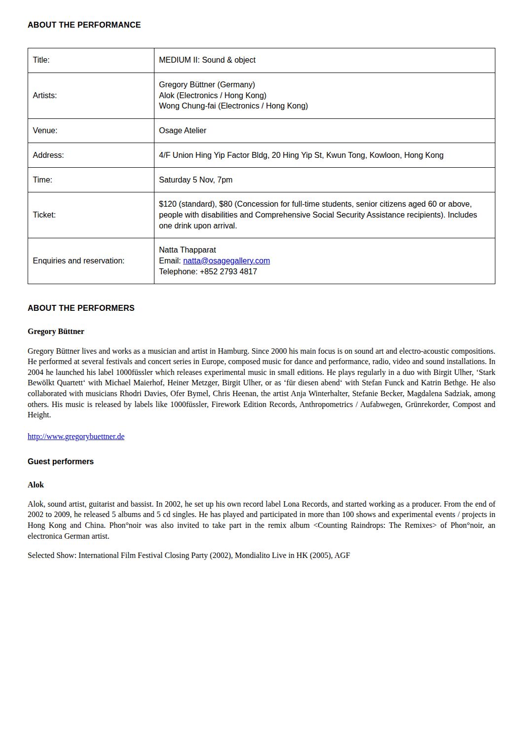ABOUT THE PERFORMANCE
| Title: | MEDIUM II: Sound & object |
| Artists: | Gregory Büttner (Germany) Alok (Electronics / Hong Kong) Wong Chung-fai (Electronics / Hong Kong) |
| Venue: | Osage Atelier |
| Address: | 4/F Union Hing Yip Factor Bldg, 20 Hing Yip St, Kwun Tong, Kowloon, Hong Kong |
| Time: | Saturday 5 Nov, 7pm |
| Ticket: | $120 (standard), $80 (Concession for full-time students, senior citizens aged 60 or above, people with disabilities and Comprehensive Social Security Assistance recipients). Includes one drink upon arrival. |
| Enquiries and reservation: | Natta Thapparat Email: natta@osagegallery.com Telephone: +852 2793 4817 |
ABOUT THE PERFORMERS
Gregory Büttner
Gregory Büttner lives and works as a musician and artist in Hamburg. Since 2000 his main focus is on sound art and electro-acoustic compositions. He performed at several festivals and concert series in Europe, composed music for dance and performance, radio, video and sound installations. In 2004 he launched his label 1000füssler which releases experimental music in small editions. He plays regularly in a duo with Birgit Ulher, ‘Stark Bewölkt Quartett‘ with Michael Maierhof, Heiner Metzger, Birgit Ulher, or as ‘für diesen abend‘ with Stefan Funck and Katrin Bethge. He also collaborated with musicians Rhodri Davies, Ofer Bymel, Chris Heenan, the artist Anja Winterhalter, Stefanie Becker, Magdalena Sadziak, among others. His music is released by labels like 1000füssler, Firework Edition Records, Anthropometrics / Aufabwegen, Grünrekorder, Compost and Height.
http://www.gregorybuettner.de
Guest performers
Alok
Alok, sound artist, guitarist and bassist. In 2002, he set up his own record label Lona Records, and started working as a producer. From the end of 2002 to 2009, he released 5 albums and 5 cd singles. He has played and participated in more than 100 shows and experimental events / projects in Hong Kong and China. Phon°noir was also invited to take part in the remix album <Counting Raindrops: The Remixes> of Phon°noir, an electronica German artist.
Selected Show: International Film Festival Closing Party (2002), Mondialito Live in HK (2005), AGF